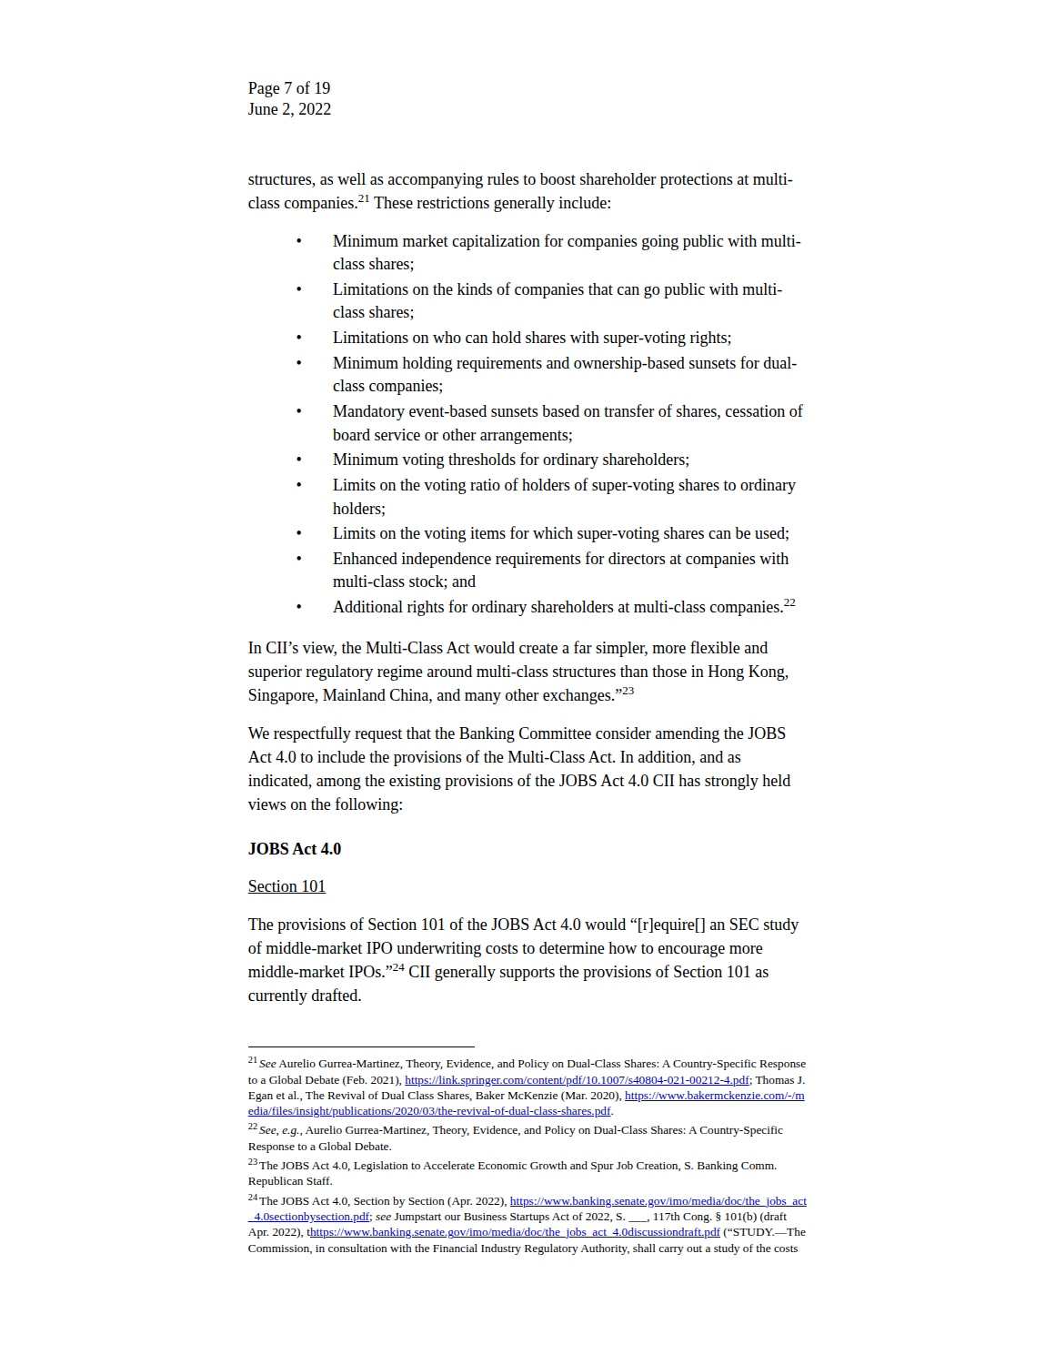Page 7 of 19
June 2, 2022
structures, as well as accompanying rules to boost shareholder protections at multi-class companies.21 These restrictions generally include:
Minimum market capitalization for companies going public with multi-class shares;
Limitations on the kinds of companies that can go public with multi-class shares;
Limitations on who can hold shares with super-voting rights;
Minimum holding requirements and ownership-based sunsets for dual-class companies;
Mandatory event-based sunsets based on transfer of shares, cessation of board service or other arrangements;
Minimum voting thresholds for ordinary shareholders;
Limits on the voting ratio of holders of super-voting shares to ordinary holders;
Limits on the voting items for which super-voting shares can be used;
Enhanced independence requirements for directors at companies with multi-class stock; and
Additional rights for ordinary shareholders at multi-class companies.22
In CII’s view, the Multi-Class Act would create a far simpler, more flexible and superior regulatory regime around multi-class structures than those in Hong Kong, Singapore, Mainland China, and many other exchanges.”23
We respectfully request that the Banking Committee consider amending the JOBS Act 4.0 to include the provisions of the Multi-Class Act. In addition, and as indicated, among the existing provisions of the JOBS Act 4.0 CII has strongly held views on the following:
JOBS Act 4.0
Section 101
The provisions of Section 101 of the JOBS Act 4.0 would “[r]equire[] an SEC study of middle-market IPO underwriting costs to determine how to encourage more middle-market IPOs.”24 CII generally supports the provisions of Section 101 as currently drafted.
21 See Aurelio Gurrea-Martinez, Theory, Evidence, and Policy on Dual-Class Shares: A Country-Specific Response to a Global Debate (Feb. 2021), https://link.springer.com/content/pdf/10.1007/s40804-021-00212-4.pdf; Thomas J. Egan et al., The Revival of Dual Class Shares, Baker McKenzie (Mar. 2020), https://www.bakermckenzie.com/-/media/files/insight/publications/2020/03/the-revival-of-dual-class-shares.pdf.
22 See, e.g., Aurelio Gurrea-Martinez, Theory, Evidence, and Policy on Dual-Class Shares: A Country-Specific Response to a Global Debate.
23 The JOBS Act 4.0, Legislation to Accelerate Economic Growth and Spur Job Creation, S. Banking Comm. Republican Staff.
24 The JOBS Act 4.0, Section by Section (Apr. 2022), https://www.banking.senate.gov/imo/media/doc/the_jobs_act_4.0sectionbysection.pdf; see Jumpstart our Business Startups Act of 2022, S. ___, 117th Cong. § 101(b) (draft Apr. 2022), thttps://www.banking.senate.gov/imo/media/doc/the_jobs_act_4.0discussiondraft.pdf (“STUDY.—The Commission, in consultation with the Financial Industry Regulatory Authority, shall carry out a study of the costs